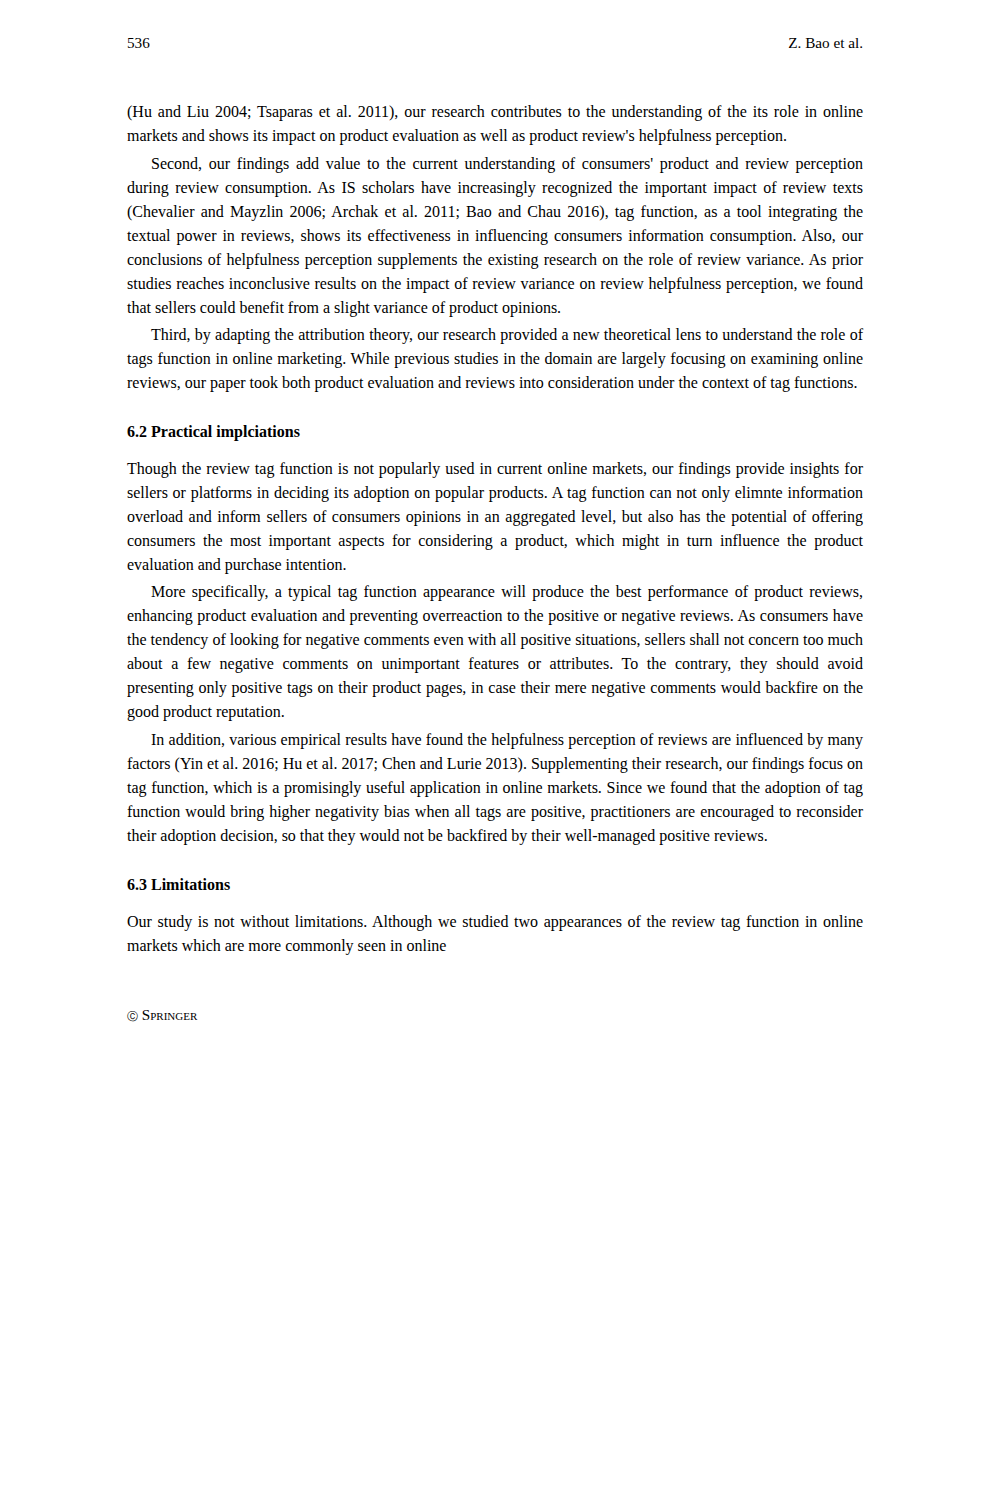536 Z. Bao et al.
(Hu and Liu 2004; Tsaparas et al. 2011), our research contributes to the understanding of the its role in online markets and shows its impact on product evaluation as well as product review's helpfulness perception.
Second, our findings add value to the current understanding of consumers' product and review perception during review consumption. As IS scholars have increasingly recognized the important impact of review texts (Chevalier and Mayzlin 2006; Archak et al. 2011; Bao and Chau 2016), tag function, as a tool integrating the textual power in reviews, shows its effectiveness in influencing consumers information consumption. Also, our conclusions of helpfulness perception supplements the existing research on the role of review variance. As prior studies reaches inconclusive results on the impact of review variance on review helpfulness perception, we found that sellers could benefit from a slight variance of product opinions.
Third, by adapting the attribution theory, our research provided a new theoretical lens to understand the role of tags function in online marketing. While previous studies in the domain are largely focusing on examining online reviews, our paper took both product evaluation and reviews into consideration under the context of tag functions.
6.2 Practical implciations
Though the review tag function is not popularly used in current online markets, our findings provide insights for sellers or platforms in deciding its adoption on popular products. A tag function can not only elimnte information overload and inform sellers of consumers opinions in an aggregated level, but also has the potential of offering consumers the most important aspects for considering a product, which might in turn influence the product evaluation and purchase intention.
More specifically, a typical tag function appearance will produce the best performance of product reviews, enhancing product evaluation and preventing overreaction to the positive or negative reviews. As consumers have the tendency of looking for negative comments even with all positive situations, sellers shall not concern too much about a few negative comments on unimportant features or attributes. To the contrary, they should avoid presenting only positive tags on their product pages, in case their mere negative comments would backfire on the good product reputation.
In addition, various empirical results have found the helpfulness perception of reviews are influenced by many factors (Yin et al. 2016; Hu et al. 2017; Chen and Lurie 2013). Supplementing their research, our findings focus on tag function, which is a promisingly useful application in online markets. Since we found that the adoption of tag function would bring higher negativity bias when all tags are positive, practitioners are encouraged to reconsider their adoption decision, so that they would not be backfired by their well-managed positive reviews.
6.3 Limitations
Our study is not without limitations. Although we studied two appearances of the review tag function in online markets which are more commonly seen in online
ⓒ Springer